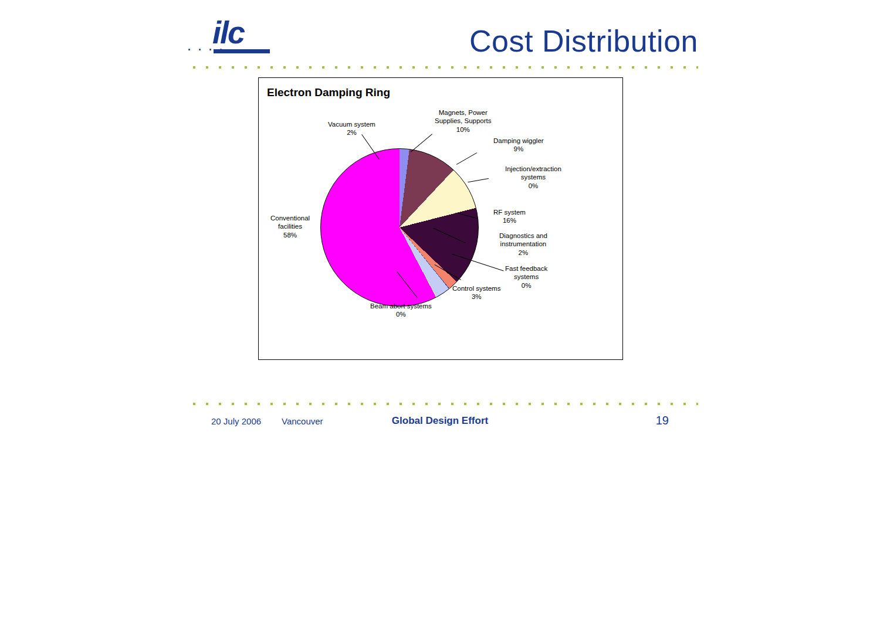. . . . ilc
Cost Distribution
Electron Damping Ring
Vacuum system
2%
Magnets, Power
Supplies, Supports
10%
Damping wiggler
9%
Injection/extraction
systems
0%
RF system
16%
Diagnostics and
instrumentation
2%
Fast feedback
systems
0%
Control systems
3%
Beam abort systems
0%
Conventional
facilities
58%
20 July 2006 Vancouver Global Design Effort 19